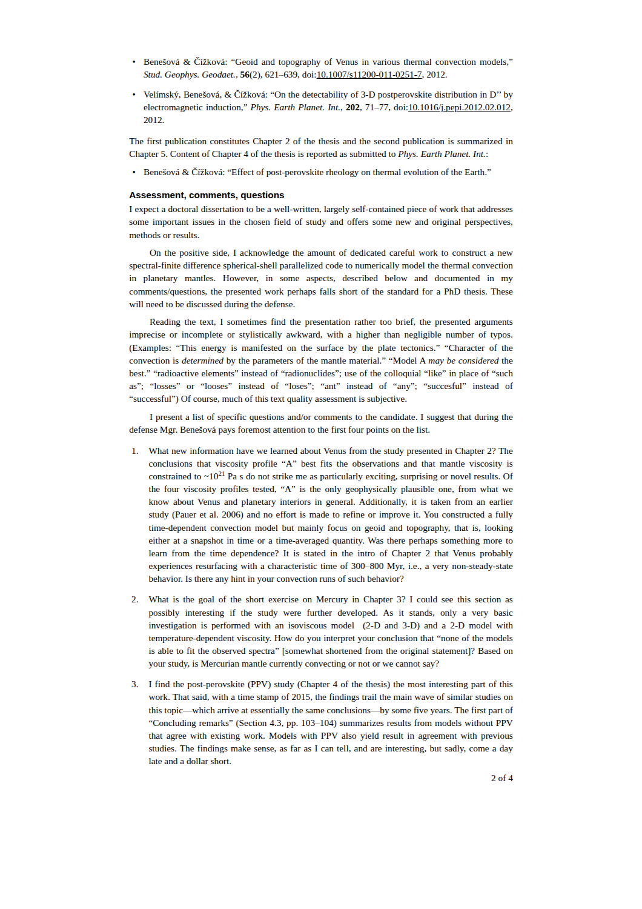Benešová & Čížková: “Geoid and topography of Venus in various thermal convection models,” Stud. Geophys. Geodaet., 56(2), 621–639, doi:10.1007/s11200-011-0251-7, 2012.
Velímský, Benešová, & Čížková: “On the detectability of 3-D postperovskite distribution in D’’ by electromagnetic induction,” Phys. Earth Planet. Int., 202, 71–77, doi:10.1016/j.pepi.2012.02.012, 2012.
The first publication constitutes Chapter 2 of the thesis and the second publication is summarized in Chapter 5. Content of Chapter 4 of the thesis is reported as submitted to Phys. Earth Planet. Int.:
Benešová & Čížková: “Effect of post-perovskite rheology on thermal evolution of the Earth.”
Assessment, comments, questions
I expect a doctoral dissertation to be a well-written, largely self-contained piece of work that addresses some important issues in the chosen field of study and offers some new and original perspectives, methods or results.
On the positive side, I acknowledge the amount of dedicated careful work to construct a new spectral-finite difference spherical-shell parallelized code to numerically model the thermal convection in planetary mantles. However, in some aspects, described below and documented in my comments/questions, the presented work perhaps falls short of the standard for a PhD thesis. These will need to be discussed during the defense.
Reading the text, I sometimes find the presentation rather too brief, the presented arguments imprecise or incomplete or stylistically awkward, with a higher than negligible number of typos. (Examples: “This energy is manifested on the surface by the plate tectonics.” “Character of the convection is determined by the parameters of the mantle material.” “Model A may be considered the best.” “radioactive elements” instead of “radionuclides”; use of the colloquial “like” in place of “such as”; “losses” or “looses” instead of “loses”; “ant” instead of “any”; “succesful” instead of “successful”) Of course, much of this text quality assessment is subjective.
I present a list of specific questions and/or comments to the candidate. I suggest that during the defense Mgr. Benešová pays foremost attention to the first four points on the list.
What new information have we learned about Venus from the study presented in Chapter 2? The conclusions that viscosity profile “A” best fits the observations and that mantle viscosity is constrained to ~1021 Pa s do not strike me as particularly exciting, surprising or novel results. Of the four viscosity profiles tested, “A” is the only geophysically plausible one, from what we know about Venus and planetary interiors in general. Additionally, it is taken from an earlier study (Pauer et al. 2006) and no effort is made to refine or improve it. You constructed a fully time-dependent convection model but mainly focus on geoid and topography, that is, looking either at a snapshot in time or a time-averaged quantity. Was there perhaps something more to learn from the time dependence? It is stated in the intro of Chapter 2 that Venus probably experiences resurfacing with a characteristic time of 300–800 Myr, i.e., a very non-steady-state behavior. Is there any hint in your convection runs of such behavior?
What is the goal of the short exercise on Mercury in Chapter 3? I could see this section as possibly interesting if the study were further developed. As it stands, only a very basic investigation is performed with an isoviscous model (2-D and 3-D) and a 2-D model with temperature-dependent viscosity. How do you interpret your conclusion that “none of the models is able to fit the observed spectra” [somewhat shortened from the original statement]? Based on your study, is Mercurian mantle currently convecting or not or we cannot say?
I find the post-perovskite (PPV) study (Chapter 4 of the thesis) the most interesting part of this work. That said, with a time stamp of 2015, the findings trail the main wave of similar studies on this topic—which arrive at essentially the same conclusions—by some five years. The first part of “Concluding remarks” (Section 4.3, pp. 103–104) summarizes results from models without PPV that agree with existing work. Models with PPV also yield result in agreement with previous studies. The findings make sense, as far as I can tell, and are interesting, but sadly, come a day late and a dollar short.
2 of 4